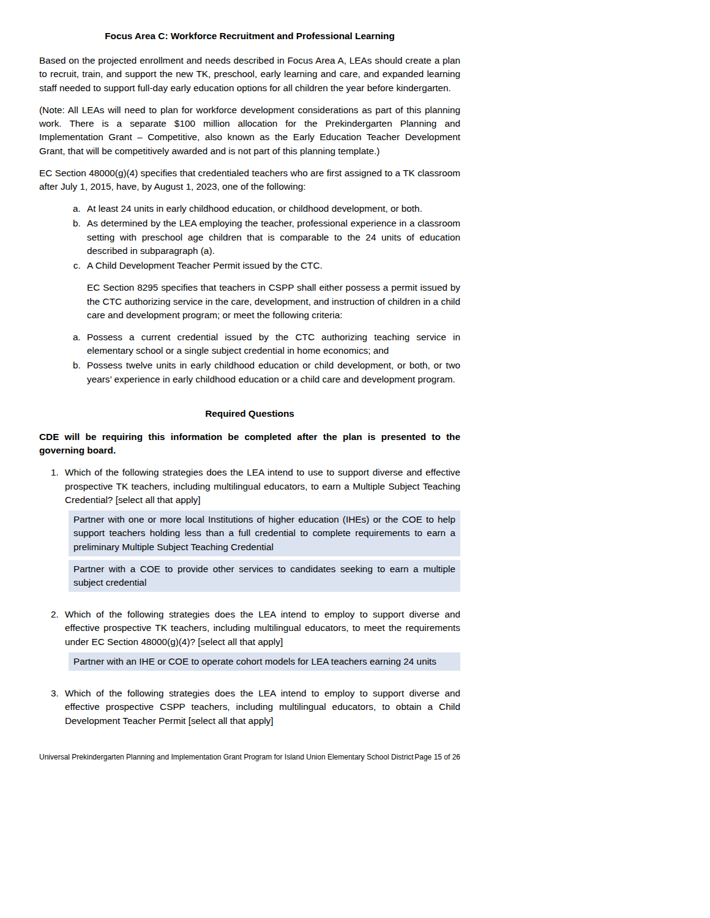Focus Area C: Workforce Recruitment and Professional Learning
Based on the projected enrollment and needs described in Focus Area A, LEAs should create a plan to recruit, train, and support the new TK, preschool, early learning and care, and expanded learning staff needed to support full-day early education options for all children the year before kindergarten.
(Note: All LEAs will need to plan for workforce development considerations as part of this planning work. There is a separate $100 million allocation for the Prekindergarten Planning and Implementation Grant – Competitive, also known as the Early Education Teacher Development Grant, that will be competitively awarded and is not part of this planning template.)
EC Section 48000(g)(4) specifies that credentialed teachers who are first assigned to a TK classroom after July 1, 2015, have, by August 1, 2023, one of the following:
At least 24 units in early childhood education, or childhood development, or both.
As determined by the LEA employing the teacher, professional experience in a classroom setting with preschool age children that is comparable to the 24 units of education described in subparagraph (a).
A Child Development Teacher Permit issued by the CTC.
EC Section 8295 specifies that teachers in CSPP shall either possess a permit issued by the CTC authorizing service in the care, development, and instruction of children in a child care and development program; or meet the following criteria:
Possess a current credential issued by the CTC authorizing teaching service in elementary school or a single subject credential in home economics; and
Possess twelve units in early childhood education or child development, or both, or two years’ experience in early childhood education or a child care and development program.
Required Questions
CDE will be requiring this information be completed after the plan is presented to the governing board.
Which of the following strategies does the LEA intend to use to support diverse and effective prospective TK teachers, including multilingual educators, to earn a Multiple Subject Teaching Credential? [select all that apply]
Partner with one or more local Institutions of higher education (IHEs) or the COE to help support teachers holding less than a full credential to complete requirements to earn a preliminary Multiple Subject Teaching Credential Partner with a COE to provide other services to candidates seeking to earn a multiple subject credential
Which of the following strategies does the LEA intend to employ to support diverse and effective prospective TK teachers, including multilingual educators, to meet the requirements under EC Section 48000(g)(4)? [select all that apply]
Partner with an IHE or COE to operate cohort models for LEA teachers earning 24 units
Which of the following strategies does the LEA intend to employ to support diverse and effective prospective CSPP teachers, including multilingual educators, to obtain a Child Development Teacher Permit [select all that apply]
Universal Prekindergarten Planning and Implementation Grant Program for Island Union Elementary School District Page 15 of 26